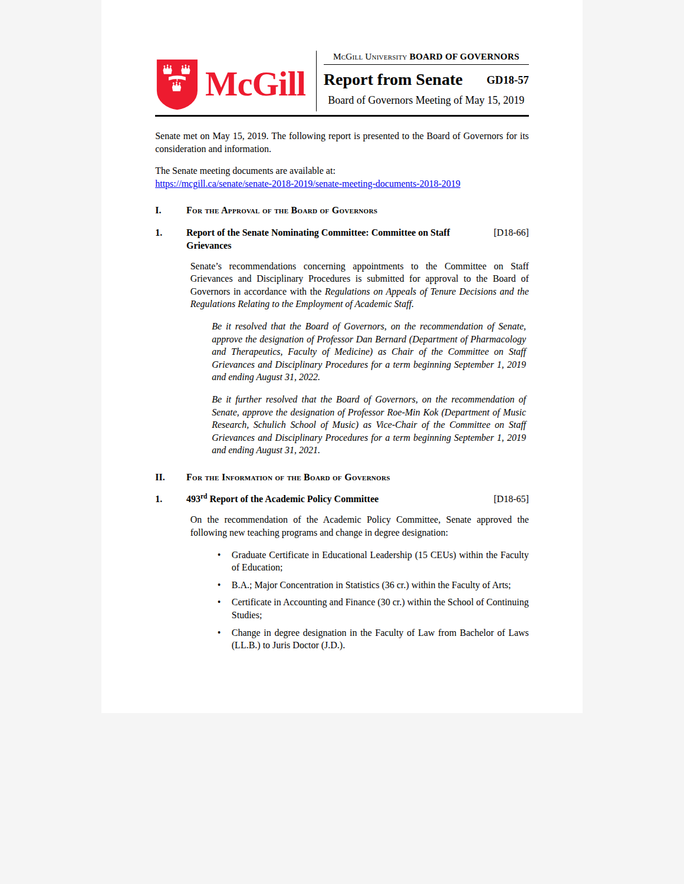McGill
McGill University BOARD OF GOVERNORS
Report from Senate GD18-57
Board of Governors Meeting of May 15, 2019
Senate met on May 15, 2019. The following report is presented to the Board of Governors for its consideration and information.
The Senate meeting documents are available at:
https://mcgill.ca/senate/senate-2018-2019/senate-meeting-documents-2018-2019
I.
For the Approval of the Board of Governors
1.
Report of the Senate Nominating Committee: Committee on Staff
Grievances
[D18-66]
Senate’s recommendations concerning appointments to the Committee on Staff Grievances and Disciplinary Procedures is submitted for approval to the Board of Governors in accordance with the Regulations on Appeals of Tenure Decisions and the Regulations Relating to the Employment of Academic Staff.
Be it resolved that the Board of Governors, on the recommendation of Senate, approve the designation of Professor Dan Bernard (Department of Pharmacology and Therapeutics, Faculty of Medicine) as Chair of the Committee on Staff Grievances and Disciplinary Procedures for a term beginning September 1, 2019 and ending August 31, 2022.
Be it further resolved that the Board of Governors, on the recommendation of Senate, approve the designation of Professor Roe-Min Kok (Department of Music Research, Schulich School of Music) as Vice-Chair of the Committee on Staff Grievances and Disciplinary Procedures for a term beginning September 1, 2019 and ending August 31, 2021.
II.
For the Information of the Board of Governors
1.
493rd Report of the Academic Policy Committee
[D18-65]
On the recommendation of the Academic Policy Committee, Senate approved the following new teaching programs and change in degree designation:
Graduate Certificate in Educational Leadership (15 CEUs) within the Faculty of Education;
B.A.; Major Concentration in Statistics (36 cr.) within the Faculty of Arts;
Certificate in Accounting and Finance (30 cr.) within the School of Continuing Studies;
Change in degree designation in the Faculty of Law from Bachelor of Laws (LL.B.) to Juris Doctor (J.D.).